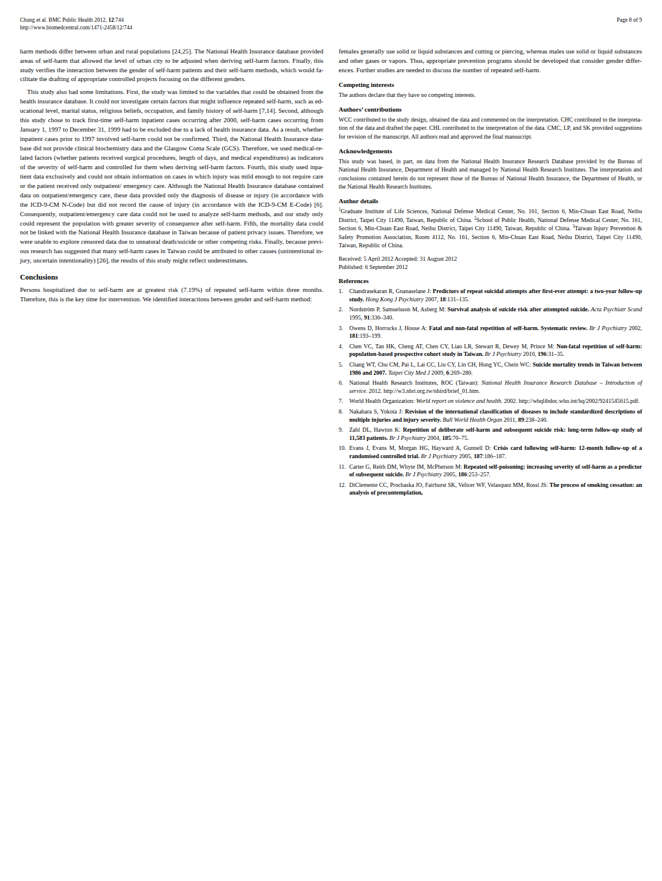Chung et al. BMC Public Health 2012, 12:744
http://www.biomedcentral.com/1471-2458/12/744
Page 8 of 9
harm methods differ between urban and rural populations [24,25]. The National Health Insurance database provided areas of self-harm that allowed the level of urban city to be adjusted when deriving self-harm factors. Finally, this study verifies the interaction between the gender of self-harm patients and their self-harm methods, which would facilitate the drafting of appropriate controlled projects focusing on the different genders.
This study also had some limitations. First, the study was limited to the variables that could be obtained from the health insurance database. It could not investigate certain factors that might influence repeated self-harm, such as educational level, marital status, religious beliefs, occupation, and family history of self-harm [7,14]. Second, although this study chose to track first-time self-harm inpatient cases occurring after 2000, self-harm cases occurring from January 1, 1997 to December 31, 1999 had to be excluded due to a lack of health insurance data. As a result, whether inpatient cases prior to 1997 involved self-harm could not be confirmed. Third, the National Health Insurance database did not provide clinical biochemistry data and the Glasgow Coma Scale (GCS). Therefore, we used medical-related factors (whether patients received surgical procedures, length of days, and medical expenditures) as indicators of the severity of self-harm and controlled for them when deriving self-harm factors. Fourth, this study used inpatient data exclusively and could not obtain information on cases in which injury was mild enough to not require care or the patient received only outpatient/ emergency care. Although the National Health Insurance database contained data on outpatient/emergency care, these data provided only the diagnosis of disease or injury (in accordance with the ICD-9-CM N-Code) but did not record the cause of injury (in accordance with the ICD-9-CM E-Code) [6]. Consequently, outpatient/emergency care data could not be used to analyze self-harm methods, and our study only could represent the population with greater severity of consequence after self-harm. Fifth, the mortality data could not be linked with the National Health Insurance database in Taiwan because of patient privacy issues. Therefore, we were unable to explore censored data due to unnatural death/suicide or other competing risks. Finally, because previous research has suggested that many self-harm cases in Taiwan could be attributed to other causes (unintentional injury, uncertain intentionality) [26], the results of this study might reflect underestimates.
Conclusions
Persons hospitalized due to self-harm are at greatest risk (7.19%) of repeated self-harm within three months. Therefore, this is the key time for intervention. We identified interactions between gender and self-harm method:
females generally use solid or liquid substances and cutting or piercing, whereas males use solid or liquid substances and other gases or vapors. Thus, appropriate prevention programs should be developed that consider gender differences. Further studies are needed to discuss the number of repeated self-harm.
Competing interests
The authors declare that they have no competing interests.
Authors’ contributions
WCC contributed to the study design, obtained the data and commented on the interpretation. CHC contributed to the interpretation of the data and drafted the paper. CHL contributed to the interpretation of the data. CMC, LP, and SK provided suggestions for revision of the manuscript. All authors read and approved the final manuscript.
Acknowledgements
This study was based, in part, on data from the National Health Insurance Research Database provided by the Bureau of National Health Insurance, Department of Health and managed by National Health Research Institutes. The interpretation and conclusions contained herein do not represent those of the Bureau of National Health Insurance, the Department of Health, or the National Health Research Institutes.
Author details
1Graduate Institute of Life Sciences, National Defense Medical Center, No. 161, Section 6, Min-Chuan East Road, Neihu District, Taipei City 11490, Taiwan, Republic of China. 2School of Public Health, National Defense Medical Center, No. 161, Section 6, Min-Chuan East Road, Neihu District, Taipei City 11490, Taiwan, Republic of China. 3Taiwan Injury Prevention & Safety Promotion Association, Room 4112, No. 161, Section 6, Min-Chuan East Road, Neihu District, Taipei City 11490, Taiwan, Republic of China.
Received: 5 April 2012 Accepted: 31 August 2012
Published: 6 September 2012
References
Chandrasekaran R, Gnanaselane J: Predictors of repeat suicidal attempts after first-ever attempt: a two-year follow-up study. Hong Kong J Psychiatry 2007, 18:131–135.
Nordström P, Samuelsson M, Asberg M: Survival analysis of suicide risk after attempted suicide. Acta Psychiatr Scand 1995, 91:336–340.
Owens D, Horrocks J, House A: Fatal and non-fatal repetition of self-harm. Systematic review. Br J Psychiatry 2002, 181:193–199.
Chen VC, Tan HK, Cheng AT, Chen CY, Liao LR, Stewart R, Dewey M, Prince M: Non-fatal repetition of self-harm: population-based prospective cohort study in Taiwan. Br J Psychiatry 2010, 196:31–35.
Chang WT, Chu CM, Pai L, Lai CC, Liu CY, Lin CH, Hung YC, Chein WC: Suicide mortality trends in Taiwan between 1986 and 2007. Taipei City Med J 2009, 6:269–280.
National Health Research Institutes, ROC (Taiwan): National Health Insurance Research Database – Introduction of service. 2012. http://w3.nhri.org.tw/nhird/brief_01.htm.
World Health Organization: World report on violence and health. 2002. http://whqlibdoc.who.int/hq/2002/9241545615.pdf.
Nakahara S, Yokota J: Revision of the international classification of diseases to include standardized descriptions of multiple injuries and injury severity. Bull World Health Organ 2011, 89:238–240.
Zahl DL, Hawton K: Repetition of deliberate self-harm and subsequent suicide risk: long-term follow-up study of 11,583 patients. Br J Psychiatry 2004, 185:70–75.
Evans J, Evans M, Morgan HG, Hayward A, Gunnell D: Crisis card following self-harm: 12-month follow-up of a randomised controlled trial. Br J Psychiatry 2005, 187:186–187.
Carter G, Reith DM, Whyte IM, McPherson M: Repeated self-poisoning: increasing severity of self-harm as a predictor of subsequent suicide. Br J Psychiatry 2005, 186:253–257.
DiClemente CC, Prochaska JO, Fairhurst SK, Velicer WF, Velasquez MM, Rossi JS: The process of smoking cessation: an analysis of precontemplation,